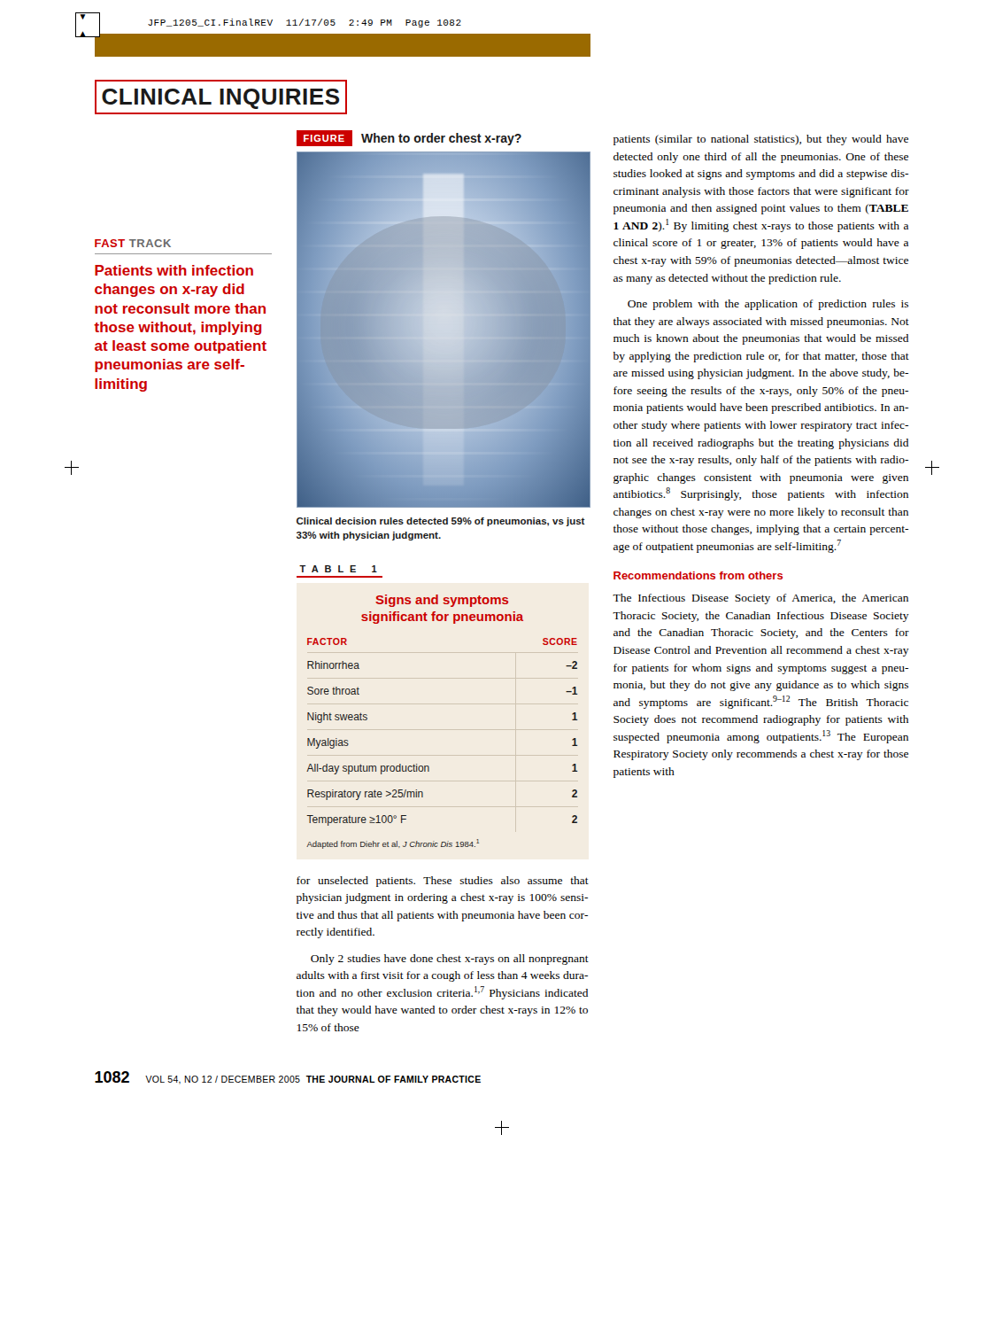JFP_1205_CI.FinalREV 11/17/05 2:49 PM Page 1082
CLINICAL INQUIRIES
FAST TRACK
Patients with infection changes on x-ray did not reconsult more than those without, implying at least some outpatient pneumonias are self-limiting
FIGURE When to order chest x-ray?
Clinical decision rules detected 59% of pneumonias, vs just 33% with physician judgment.
T A B L E 1
Signs and symptoms
significant for pneumonia
| FACTOR | SCORE |
| --- | --- |
| Rhinorrhea | –2 |
| Sore throat | –1 |
| Night sweats | 1 |
| Myalgias | 1 |
| All-day sputum production | 1 |
| Respiratory rate >25/min | 2 |
| Temperature ≥100° F | 2 |
Adapted from Diehr et al, J Chronic Dis 1984.1
for unselected patients. These studies also assume that physician judgment in ordering a chest x-ray is 100% sensitive and thus that all patients with pneumonia have been correctly identified.
Only 2 studies have done chest x-rays on all nonpregnant adults with a first visit for a cough of less than 4 weeks duration and no other exclusion criteria.1,7 Physicians indicated that they would have wanted to order chest x-rays in 12% to 15% of those
patients (similar to national statistics), but they would have detected only one third of all the pneumonias. One of these studies looked at signs and symptoms and did a stepwise discriminant analysis with those factors that were significant for pneumonia and then assigned point values to them (TABLE 1 AND 2).1 By limiting chest x-rays to those patients with a clinical score of 1 or greater, 13% of patients would have a chest x-ray with 59% of pneumonias detected—almost twice as many as detected without the prediction rule.
One problem with the application of prediction rules is that they are always associated with missed pneumonias. Not much is known about the pneumonias that would be missed by applying the prediction rule or, for that matter, those that are missed using physician judgment. In the above study, before seeing the results of the x-rays, only 50% of the pneumonia patients would have been prescribed antibiotics. In another study where patients with lower respiratory tract infection all received radiographs but the treating physicians did not see the x-ray results, only half of the patients with radiographic changes consistent with pneumonia were given antibiotics.8 Surprisingly, those patients with infection changes on chest x-ray were no more likely to reconsult than those without those changes, implying that a certain percentage of outpatient pneumonias are self-limiting.7
Recommendations from others
The Infectious Disease Society of America, the American Thoracic Society, the Canadian Infectious Disease Society and the Canadian Thoracic Society, and the Centers for Disease Control and Prevention all recommend a chest x-ray for patients for whom signs and symptoms suggest a pneumonia, but they do not give any guidance as to which signs and symptoms are significant.9–12 The British Thoracic Society does not recommend radiography for patients with suspected pneumonia among outpatients.13 The European Respiratory Society only recommends a chest x-ray for those patients with
1082
VOL 54, NO 12 / DECEMBER 2005 THE JOURNAL OF FAMILY PRACTICE